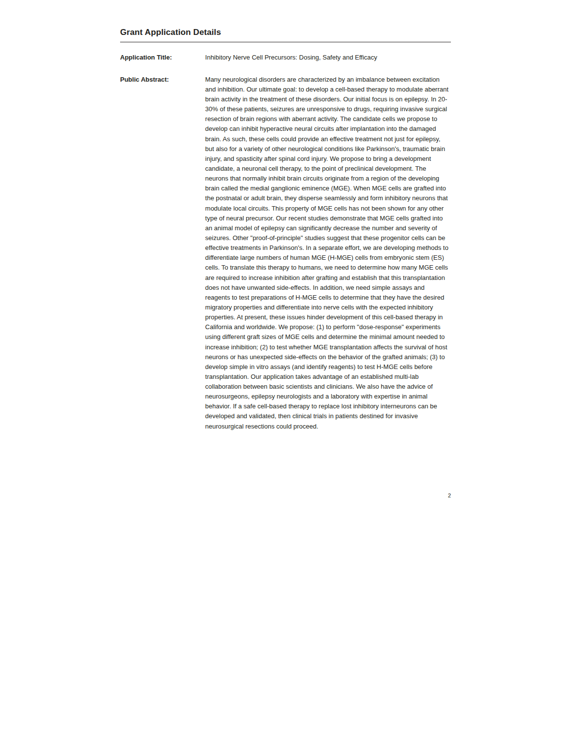Grant Application Details
| Application Title: | Inhibitory Nerve Cell Precursors: Dosing, Safety and Efficacy |
| Public Abstract: | Many neurological disorders are characterized by an imbalance between excitation and inhibition. Our ultimate goal: to develop a cell-based therapy to modulate aberrant brain activity in the treatment of these disorders. Our initial focus is on epilepsy. In 20-30% of these patients, seizures are unresponsive to drugs, requiring invasive surgical resection of brain regions with aberrant activity. The candidate cells we propose to develop can inhibit hyperactive neural circuits after implantation into the damaged brain. As such, these cells could provide an effective treatment not just for epilepsy, but also for a variety of other neurological conditions like Parkinson's, traumatic brain injury, and spasticity after spinal cord injury. We propose to bring a development candidate, a neuronal cell therapy, to the point of preclinical development. The neurons that normally inhibit brain circuits originate from a region of the developing brain called the medial ganglionic eminence (MGE). When MGE cells are grafted into the postnatal or adult brain, they disperse seamlessly and form inhibitory neurons that modulate local circuits. This property of MGE cells has not been shown for any other type of neural precursor. Our recent studies demonstrate that MGE cells grafted into an animal model of epilepsy can significantly decrease the number and severity of seizures. Other "proof-of-principle" studies suggest that these progenitor cells can be effective treatments in Parkinson's. In a separate effort, we are developing methods to differentiate large numbers of human MGE (H-MGE) cells from embryonic stem (ES) cells. To translate this therapy to humans, we need to determine how many MGE cells are required to increase inhibition after grafting and establish that this transplantation does not have unwanted side-effects. In addition, we need simple assays and reagents to test preparations of H-MGE cells to determine that they have the desired migratory properties and differentiate into nerve cells with the expected inhibitory properties. At present, these issues hinder development of this cell-based therapy in California and worldwide. We propose: (1) to perform "dose-response" experiments using different graft sizes of MGE cells and determine the minimal amount needed to increase inhibition; (2) to test whether MGE transplantation affects the survival of host neurons or has unexpected side-effects on the behavior of the grafted animals; (3) to develop simple in vitro assays (and identify reagents) to test H-MGE cells before transplantation. Our application takes advantage of an established multi-lab collaboration between basic scientists and clinicians. We also have the advice of neurosurgeons, epilepsy neurologists and a laboratory with expertise in animal behavior. If a safe cell-based therapy to replace lost inhibitory interneurons can be developed and validated, then clinical trials in patients destined for invasive neurosurgical resections could proceed. |
2